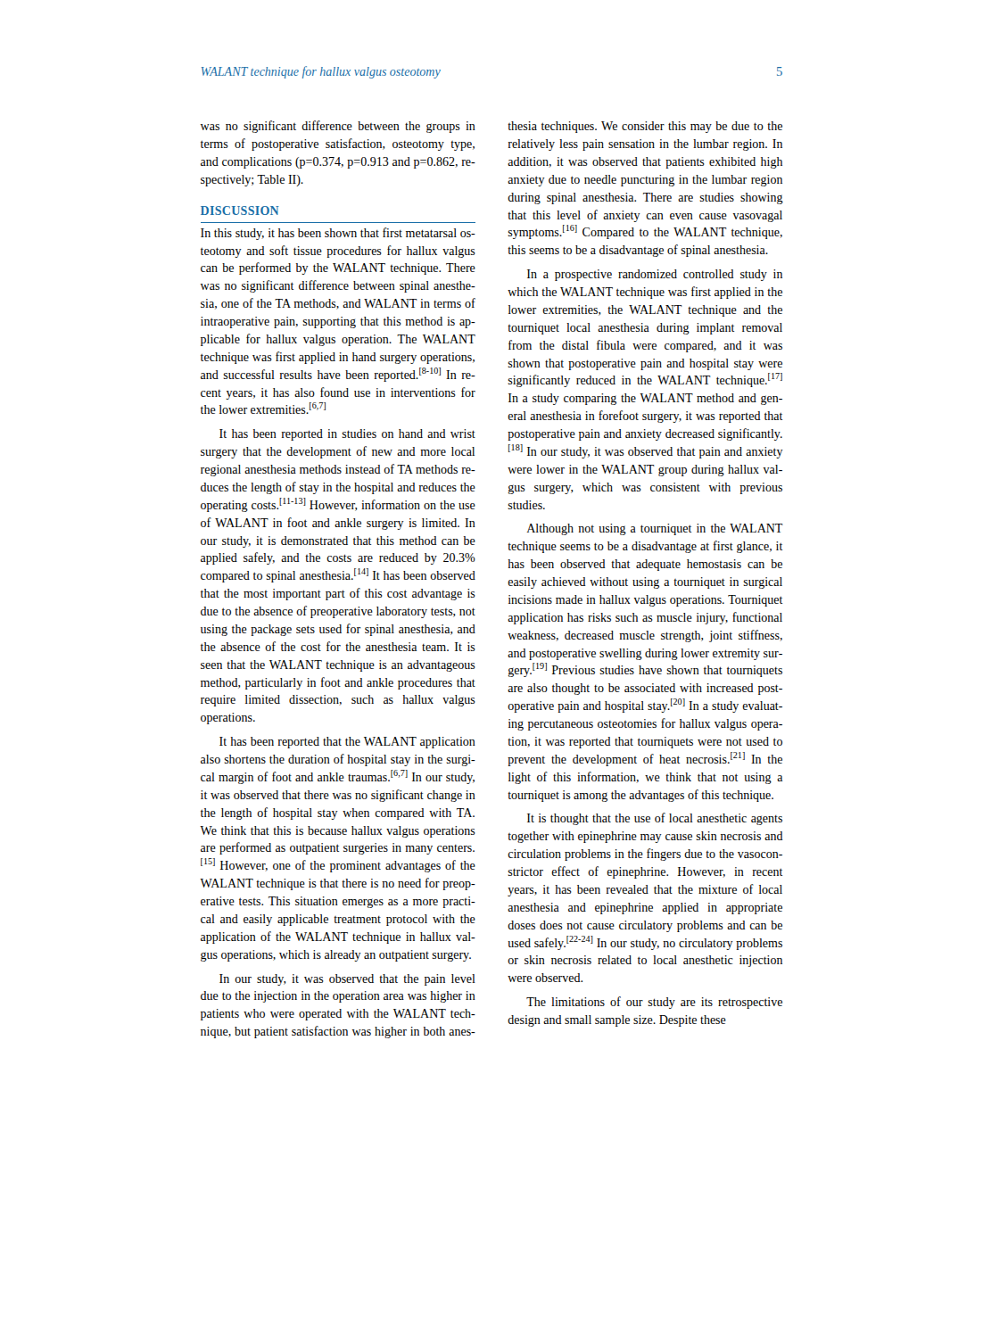WALANT technique for hallux valgus osteotomy 5
was no significant difference between the groups in terms of postoperative satisfaction, osteotomy type, and complications (p=0.374, p=0.913 and p=0.862, respectively; Table II).
DISCUSSION
In this study, it has been shown that first metatarsal osteotomy and soft tissue procedures for hallux valgus can be performed by the WALANT technique. There was no significant difference between spinal anesthesia, one of the TA methods, and WALANT in terms of intraoperative pain, supporting that this method is applicable for hallux valgus operation. The WALANT technique was first applied in hand surgery operations, and successful results have been reported.[8-10] In recent years, it has also found use in interventions for the lower extremities.[6,7]
It has been reported in studies on hand and wrist surgery that the development of new and more local regional anesthesia methods instead of TA methods reduces the length of stay in the hospital and reduces the operating costs.[11-13] However, information on the use of WALANT in foot and ankle surgery is limited. In our study, it is demonstrated that this method can be applied safely, and the costs are reduced by 20.3% compared to spinal anesthesia.[14] It has been observed that the most important part of this cost advantage is due to the absence of preoperative laboratory tests, not using the package sets used for spinal anesthesia, and the absence of the cost for the anesthesia team. It is seen that the WALANT technique is an advantageous method, particularly in foot and ankle procedures that require limited dissection, such as hallux valgus operations.
It has been reported that the WALANT application also shortens the duration of hospital stay in the surgical margin of foot and ankle traumas.[6,7] In our study, it was observed that there was no significant change in the length of hospital stay when compared with TA. We think that this is because hallux valgus operations are performed as outpatient surgeries in many centers.[15] However, one of the prominent advantages of the WALANT technique is that there is no need for preoperative tests. This situation emerges as a more practical and easily applicable treatment protocol with the application of the WALANT technique in hallux valgus operations, which is already an outpatient surgery.
In our study, it was observed that the pain level due to the injection in the operation area was higher in patients who were operated with the WALANT technique, but patient satisfaction was higher in both anesthesia techniques. We consider this may be due to the relatively less pain sensation in the lumbar region. In addition, it was observed that patients exhibited high anxiety due to needle puncturing in the lumbar region during spinal anesthesia. There are studies showing that this level of anxiety can even cause vasovagal symptoms.[16] Compared to the WALANT technique, this seems to be a disadvantage of spinal anesthesia.
In a prospective randomized controlled study in which the WALANT technique was first applied in the lower extremities, the WALANT technique and the tourniquet local anesthesia during implant removal from the distal fibula were compared, and it was shown that postoperative pain and hospital stay were significantly reduced in the WALANT technique.[17] In a study comparing the WALANT method and general anesthesia in forefoot surgery, it was reported that postoperative pain and anxiety decreased significantly.[18] In our study, it was observed that pain and anxiety were lower in the WALANT group during hallux valgus surgery, which was consistent with previous studies.
Although not using a tourniquet in the WALANT technique seems to be a disadvantage at first glance, it has been observed that adequate hemostasis can be easily achieved without using a tourniquet in surgical incisions made in hallux valgus operations. Tourniquet application has risks such as muscle injury, functional weakness, decreased muscle strength, joint stiffness, and postoperative swelling during lower extremity surgery.[19] Previous studies have shown that tourniquets are also thought to be associated with increased postoperative pain and hospital stay.[20] In a study evaluating percutaneous osteotomies for hallux valgus operation, it was reported that tourniquets were not used to prevent the development of heat necrosis.[21] In the light of this information, we think that not using a tourniquet is among the advantages of this technique.
It is thought that the use of local anesthetic agents together with epinephrine may cause skin necrosis and circulation problems in the fingers due to the vasoconstrictor effect of epinephrine. However, in recent years, it has been revealed that the mixture of local anesthesia and epinephrine applied in appropriate doses does not cause circulatory problems and can be used safely.[22-24] In our study, no circulatory problems or skin necrosis related to local anesthetic injection were observed.
The limitations of our study are its retrospective design and small sample size. Despite these